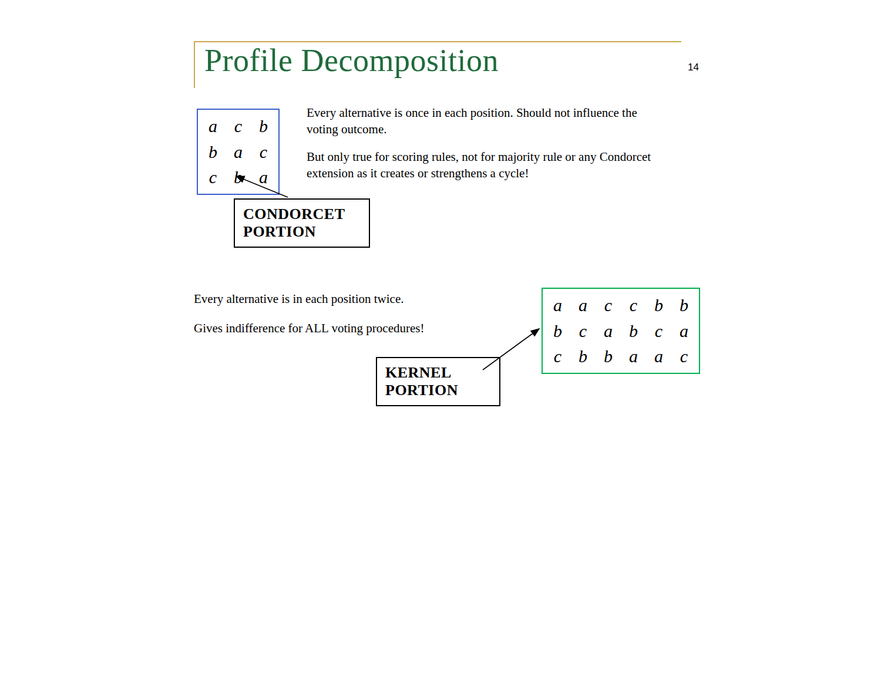Profile Decomposition
14
| a | c | b |
| b | a | c |
| c | b | a |
Every alternative is once in each position. Should not influence the voting outcome.
But only true for scoring rules, not for majority rule or any Condorcet extension as it creates or strengthens a cycle!
CONDORCET
PORTION
Every alternative is in each position twice.
Gives indifference for ALL voting procedures!
| a | a | c | c | b | b |
| b | c | a | b | c | a |
| c | b | b | a | a | c |
KERNEL
PORTION